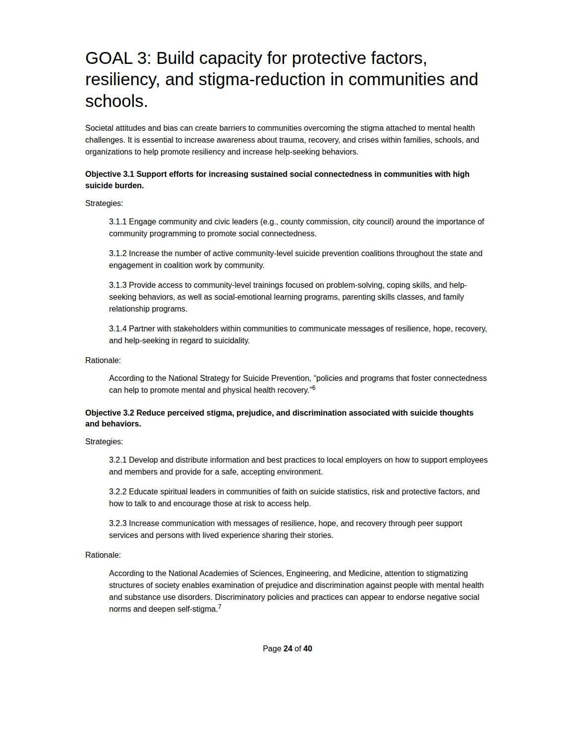GOAL 3: Build capacity for protective factors, resiliency, and stigma-reduction in communities and schools.
Societal attitudes and bias can create barriers to communities overcoming the stigma attached to mental health challenges. It is essential to increase awareness about trauma, recovery, and crises within families, schools, and organizations to help promote resiliency and increase help-seeking behaviors.
Objective 3.1 Support efforts for increasing sustained social connectedness in communities with high suicide burden.
Strategies:
3.1.1 Engage community and civic leaders (e.g., county commission, city council) around the importance of community programming to promote social connectedness.
3.1.2 Increase the number of active community-level suicide prevention coalitions throughout the state and engagement in coalition work by community.
3.1.3 Provide access to community-level trainings focused on problem-solving, coping skills, and help-seeking behaviors, as well as social-emotional learning programs, parenting skills classes, and family relationship programs.
3.1.4 Partner with stakeholders within communities to communicate messages of resilience, hope, recovery, and help-seeking in regard to suicidality.
Rationale:
According to the National Strategy for Suicide Prevention, “policies and programs that foster connectedness can help to promote mental and physical health recovery.”6
Objective 3.2 Reduce perceived stigma, prejudice, and discrimination associated with suicide thoughts and behaviors.
Strategies:
3.2.1 Develop and distribute information and best practices to local employers on how to support employees and members and provide for a safe, accepting environment.
3.2.2 Educate spiritual leaders in communities of faith on suicide statistics, risk and protective factors, and how to talk to and encourage those at risk to access help.
3.2.3 Increase communication with messages of resilience, hope, and recovery through peer support services and persons with lived experience sharing their stories.
Rationale:
According to the National Academies of Sciences, Engineering, and Medicine, attention to stigmatizing structures of society enables examination of prejudice and discrimination against people with mental health and substance use disorders. Discriminatory policies and practices can appear to endorse negative social norms and deepen self-stigma.7
Page 24 of 40